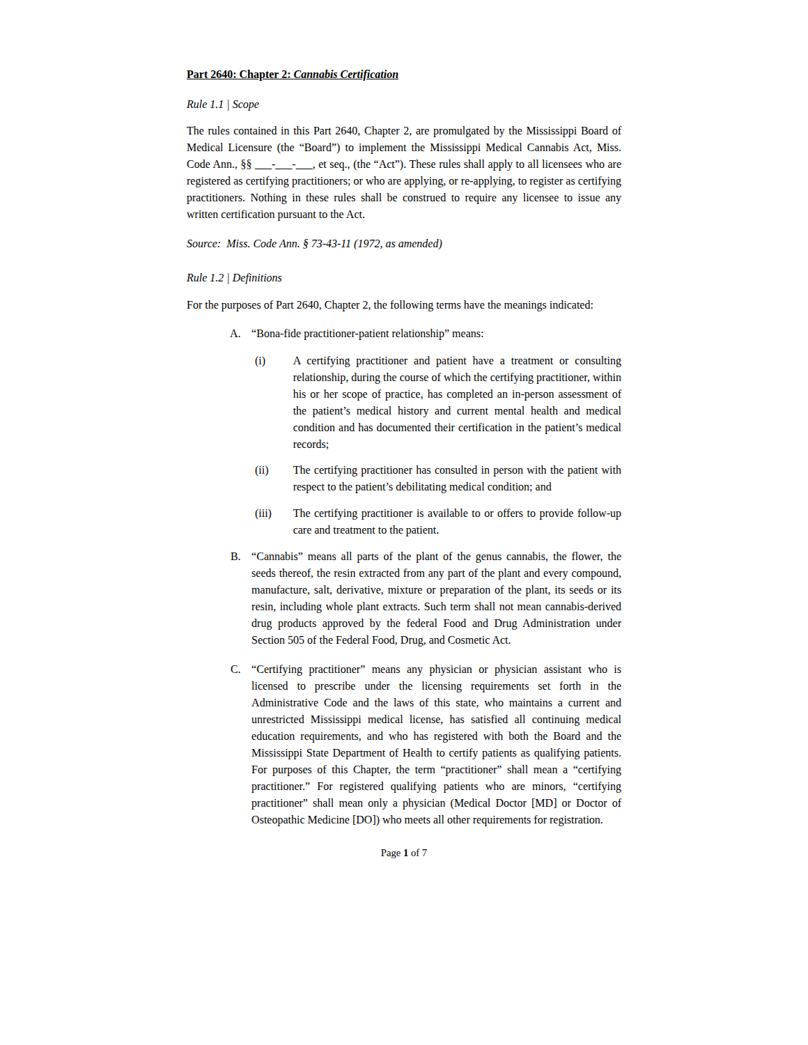Part 2640: Chapter 2: Cannabis Certification
Rule 1.1 | Scope
The rules contained in this Part 2640, Chapter 2, are promulgated by the Mississippi Board of Medical Licensure (the “Board”) to implement the Mississippi Medical Cannabis Act, Miss. Code Ann., §§ ___-___-___, et seq., (the “Act”). These rules shall apply to all licensees who are registered as certifying practitioners; or who are applying, or re-applying, to register as certifying practitioners. Nothing in these rules shall be construed to require any licensee to issue any written certification pursuant to the Act.
Source: Miss. Code Ann. § 73-43-11 (1972, as amended)
Rule 1.2 | Definitions
For the purposes of Part 2640, Chapter 2, the following terms have the meanings indicated:
“Bona-fide practitioner-patient relationship” means:
(i) A certifying practitioner and patient have a treatment or consulting relationship, during the course of which the certifying practitioner, within his or her scope of practice, has completed an in-person assessment of the patient’s medical history and current mental health and medical condition and has documented their certification in the patient’s medical records;
(ii) The certifying practitioner has consulted in person with the patient with respect to the patient’s debilitating medical condition; and
(iii) The certifying practitioner is available to or offers to provide follow-up care and treatment to the patient.
“Cannabis” means all parts of the plant of the genus cannabis, the flower, the seeds thereof, the resin extracted from any part of the plant and every compound, manufacture, salt, derivative, mixture or preparation of the plant, its seeds or its resin, including whole plant extracts. Such term shall not mean cannabis-derived drug products approved by the federal Food and Drug Administration under Section 505 of the Federal Food, Drug, and Cosmetic Act.
“Certifying practitioner” means any physician or physician assistant who is licensed to prescribe under the licensing requirements set forth in the Administrative Code and the laws of this state, who maintains a current and unrestricted Mississippi medical license, has satisfied all continuing medical education requirements, and who has registered with both the Board and the Mississippi State Department of Health to certify patients as qualifying patients. For purposes of this Chapter, the term “practitioner” shall mean a “certifying practitioner.” For registered qualifying patients who are minors, “certifying practitioner” shall mean only a physician (Medical Doctor [MD] or Doctor of Osteopathic Medicine [DO]) who meets all other requirements for registration.
Page 1 of 7